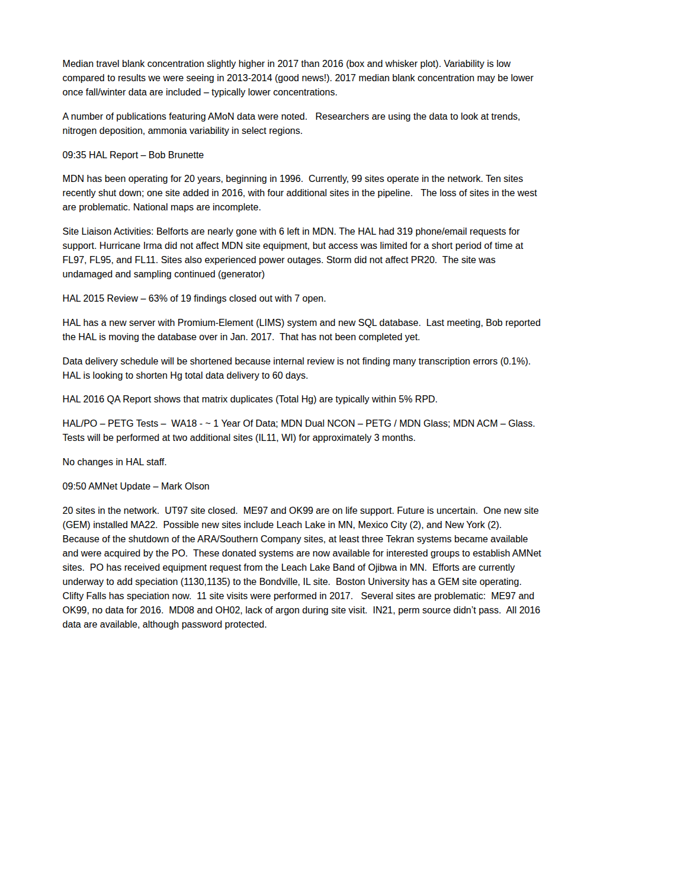Median travel blank concentration slightly higher in 2017 than 2016 (box and whisker plot). Variability is low compared to results we were seeing in 2013-2014 (good news!). 2017 median blank concentration may be lower once fall/winter data are included – typically lower concentrations.
A number of publications featuring AMoN data were noted. Researchers are using the data to look at trends, nitrogen deposition, ammonia variability in select regions.
09:35 HAL Report – Bob Brunette
MDN has been operating for 20 years, beginning in 1996. Currently, 99 sites operate in the network. Ten sites recently shut down; one site added in 2016, with four additional sites in the pipeline. The loss of sites in the west are problematic. National maps are incomplete.
Site Liaison Activities: Belforts are nearly gone with 6 left in MDN. The HAL had 319 phone/email requests for support. Hurricane Irma did not affect MDN site equipment, but access was limited for a short period of time at FL97, FL95, and FL11. Sites also experienced power outages. Storm did not affect PR20. The site was undamaged and sampling continued (generator)
HAL 2015 Review – 63% of 19 findings closed out with 7 open.
HAL has a new server with Promium-Element (LIMS) system and new SQL database. Last meeting, Bob reported the HAL is moving the database over in Jan. 2017. That has not been completed yet.
Data delivery schedule will be shortened because internal review is not finding many transcription errors (0.1%). HAL is looking to shorten Hg total data delivery to 60 days.
HAL 2016 QA Report shows that matrix duplicates (Total Hg) are typically within 5% RPD.
HAL/PO – PETG Tests – WA18 - ~ 1 Year Of Data; MDN Dual NCON – PETG / MDN Glass; MDN ACM – Glass. Tests will be performed at two additional sites (IL11, WI) for approximately 3 months.
No changes in HAL staff.
09:50 AMNet Update – Mark Olson
20 sites in the network. UT97 site closed. ME97 and OK99 are on life support. Future is uncertain. One new site (GEM) installed MA22. Possible new sites include Leach Lake in MN, Mexico City (2), and New York (2). Because of the shutdown of the ARA/Southern Company sites, at least three Tekran systems became available and were acquired by the PO. These donated systems are now available for interested groups to establish AMNet sites. PO has received equipment request from the Leach Lake Band of Ojibwa in MN. Efforts are currently underway to add speciation (1130,1135) to the Bondville, IL site. Boston University has a GEM site operating. Clifty Falls has speciation now. 11 site visits were performed in 2017. Several sites are problematic: ME97 and OK99, no data for 2016. MD08 and OH02, lack of argon during site visit. IN21, perm source didn’t pass. All 2016 data are available, although password protected.